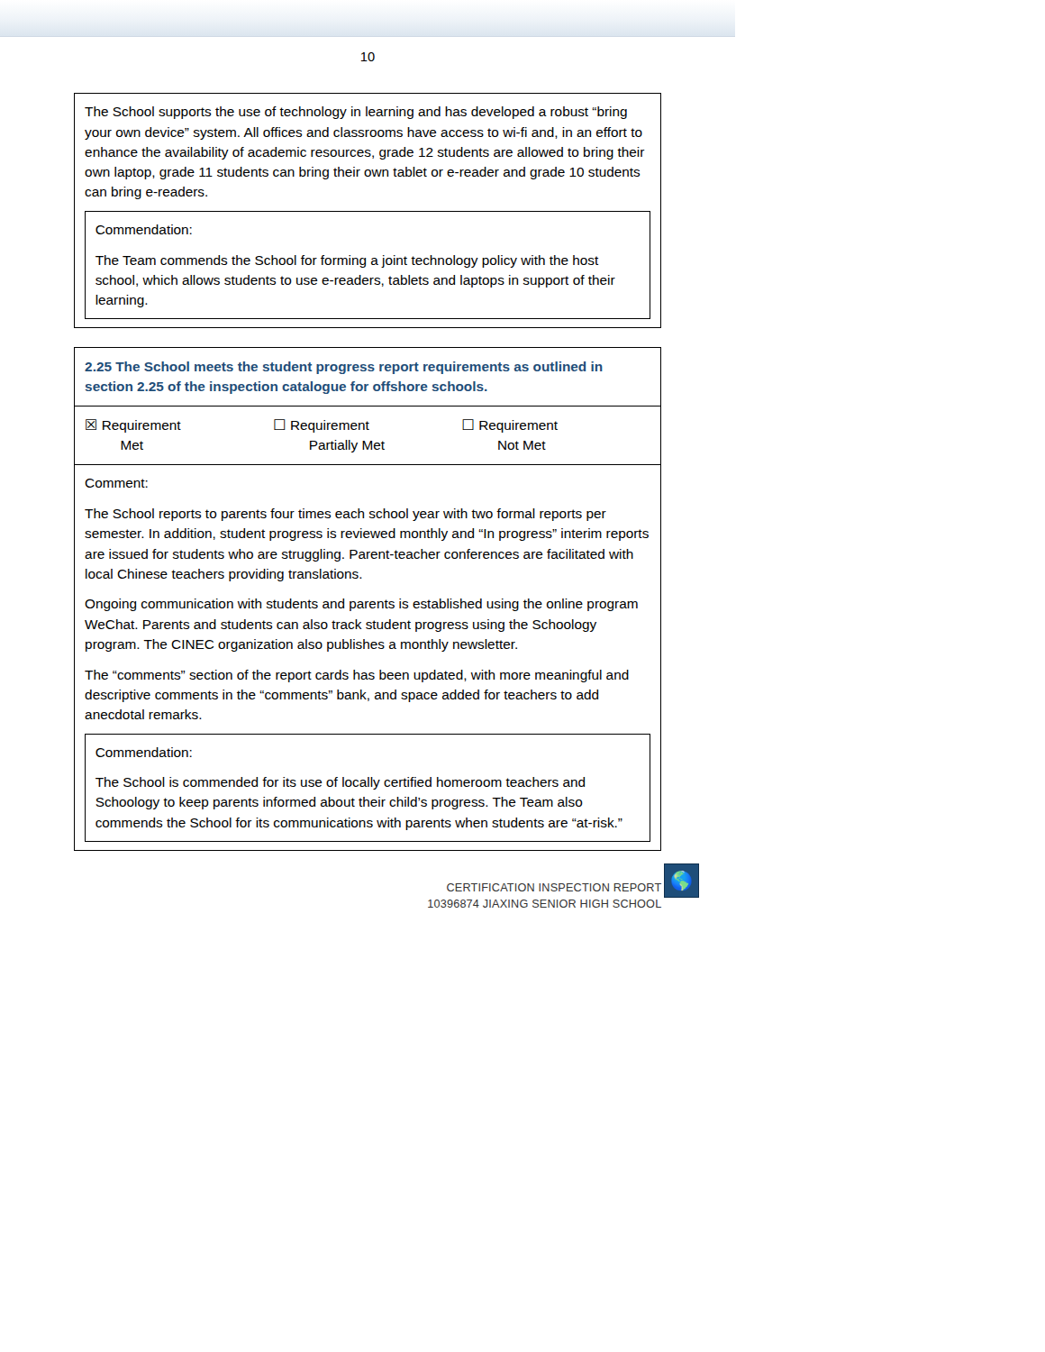10
| The School supports the use of technology in learning and has developed a robust “bring your own device” system. All offices and classrooms have access to wi-fi and, in an effort to enhance the availability of academic resources, grade 12 students are allowed to bring their own laptop, grade 11 students can bring their own tablet or e-reader and grade 10 students can bring e-readers. Commendation: The Team commends the School for forming a joint technology policy with the host school, which allows students to use e-readers, tablets and laptops in support of their learning. |
| 2.25 The School meets the student progress report requirements as outlined in section 2.25 of the inspection catalogue for offshore schools. |
| ☒ Requirement Met ☐ Requirement Partially Met ☐ Requirement Not Met |
| Comment: The School reports to parents four times each school year with two formal reports per semester. In addition, student progress is reviewed monthly and “In progress” interim reports are issued for students who are struggling. Parent-teacher conferences are facilitated with local Chinese teachers providing translations. Ongoing communication with students and parents is established using the online program WeChat. Parents and students can also track student progress using the Schoology program. The CINEC organization also publishes a monthly newsletter. The “comments” section of the report cards has been updated, with more meaningful and descriptive comments in the “comments” bank, and space added for teachers to add anecdotal remarks. Commendation: The School is commended for its use of locally certified homeroom teachers and Schoology to keep parents informed about their child’s progress. The Team also commends the School for its communications with parents when students are “at-risk.” |
CERTIFICATION INSPECTION REPORT 10396874 JIAXING SENIOR HIGH SCHOOL
🌎